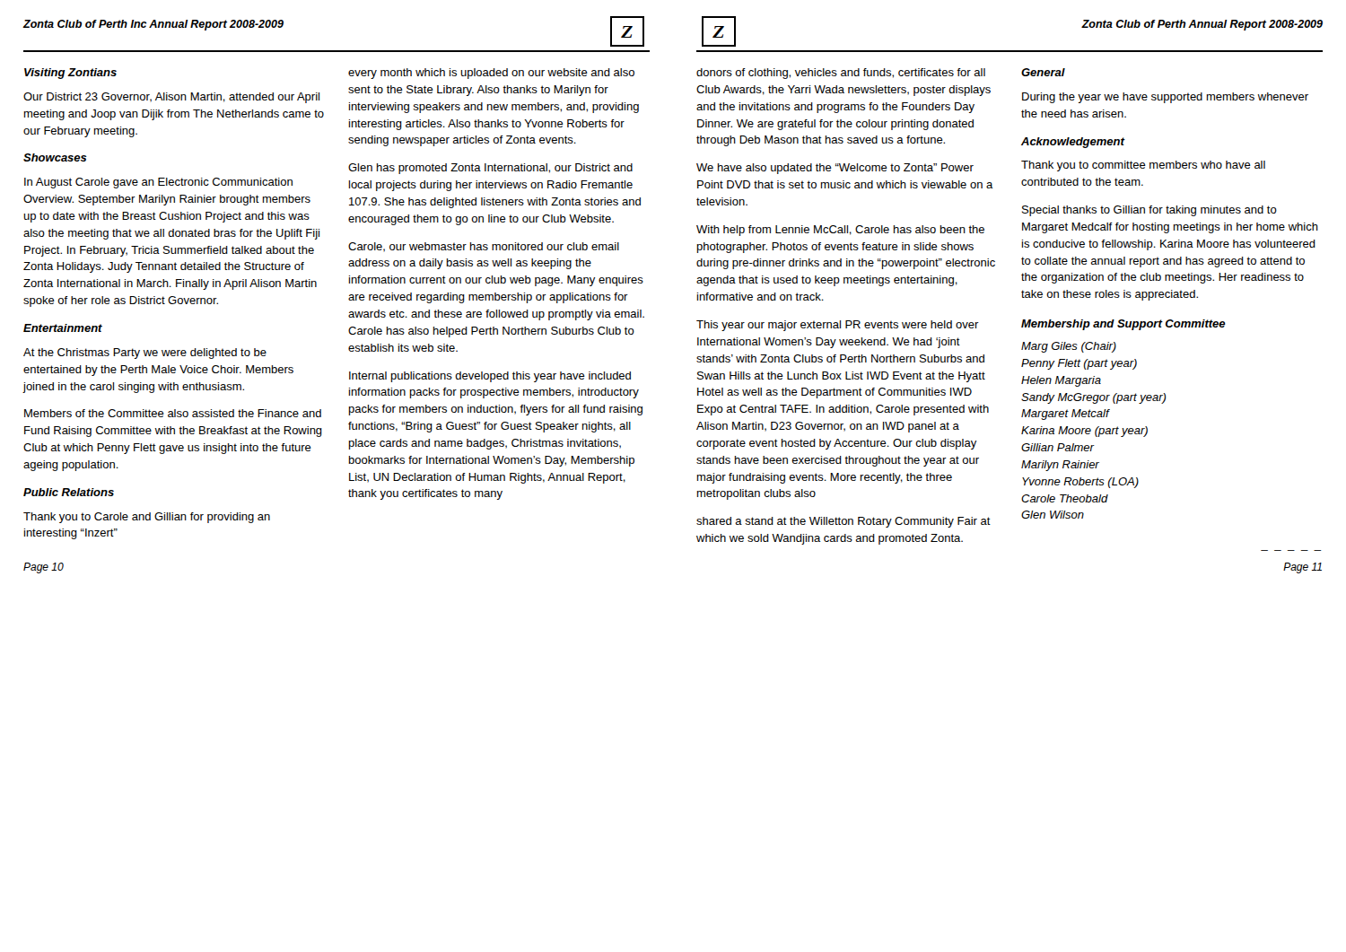Zonta Club of Perth Inc Annual Report 2008-2009
Visiting Zontians
Our District 23 Governor, Alison Martin, attended our April meeting and Joop van Dijik from The Netherlands came to our February meeting.
Showcases
In August Carole gave an Electronic Communication Overview. September Marilyn Rainier brought members up to date with the Breast Cushion Project and this was also the meeting that we all donated bras for the Uplift Fiji Project. In February, Tricia Summerfield talked about the Zonta Holidays. Judy Tennant detailed the Structure of Zonta International in March. Finally in April Alison Martin spoke of her role as District Governor.
Entertainment
At the Christmas Party we were delighted to be entertained by the Perth Male Voice Choir. Members joined in the carol singing with enthusiasm.
Members of the Committee also assisted the Finance and Fund Raising Committee with the Breakfast at the Rowing Club at which Penny Flett gave us insight into the future ageing population.
Public Relations
Thank you to Carole and Gillian for providing an interesting “Inzert”
every month which is uploaded on our website and also sent to the State Library. Also thanks to Marilyn for interviewing speakers and new members, and, providing interesting articles. Also thanks to Yvonne Roberts for sending newspaper articles of Zonta events.
Glen has promoted Zonta International, our District and local projects during her interviews on Radio Fremantle 107.9. She has delighted listeners with Zonta stories and encouraged them to go on line to our Club Website.
Carole, our webmaster has monitored our club email address on a daily basis as well as keeping the information current on our club web page. Many enquires are received regarding membership or applications for awards etc. and these are followed up promptly via email. Carole has also helped Perth Northern Suburbs Club to establish its web site.
Internal publications developed this year have included information packs for prospective members, introductory packs for members on induction, flyers for all fund raising functions, “Bring a Guest” for Guest Speaker nights, all place cards and name badges, Christmas invitations, bookmarks for International Women’s Day, Membership List, UN Declaration of Human Rights, Annual Report, thank you certificates to many
Page 10
Zonta Club of Perth Annual Report 2008-2009
donors of clothing, vehicles and funds, certificates for all Club Awards, the Yarri Wada newsletters, poster displays and the invitations and programs fo the Founders Day Dinner. We are grateful for the colour printing donated through Deb Mason that has saved us a fortune.
We have also updated the “Welcome to Zonta” Power Point DVD that is set to music and which is viewable on a television.
With help from Lennie McCall, Carole has also been the photographer. Photos of events feature in slide shows during pre-dinner drinks and in the “powerpoint” electronic agenda that is used to keep meetings entertaining, informative and on track.
This year our major external PR events were held over International Women’s Day weekend. We had ‘joint stands’ with Zonta Clubs of Perth Northern Suburbs and Swan Hills at the Lunch Box List IWD Event at the Hyatt Hotel as well as the Department of Communities IWD Expo at Central TAFE. In addition, Carole presented with Alison Martin, D23 Governor, on an IWD panel at a corporate event hosted by Accenture. Our club display stands have been exercised throughout the year at our major fundraising events. More recently, the three metropolitan clubs also
shared a stand at the Willetton Rotary Community Fair at which we sold Wandjina cards and promoted Zonta.
General
During the year we have supported members whenever the need has arisen.
Acknowledgement
Thank you to committee members who have all contributed to the team.
Special thanks to Gillian for taking minutes and to Margaret Medcalf for hosting meetings in her home which is conducive to fellowship. Karina Moore has volunteered to collate the annual report and has agreed to attend to the organization of the club meetings. Her readiness to take on these roles is appreciated.
Membership and Support Committee
Marg Giles (Chair)
Penny Flett (part year)
Helen Margaria
Sandy McGregor (part year)
Margaret Metcalf
Karina Moore (part year)
Gillian Palmer
Marilyn Rainier
Yvonne Roberts (LOA)
Carole Theobald
Glen Wilson
_ _ _ _ _
Page 11